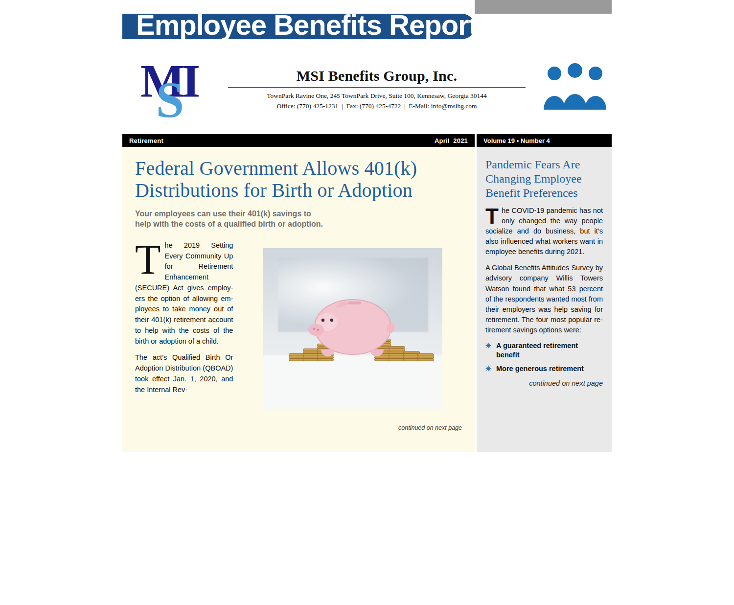Employee Benefits Report
MI
S
MSI Benefits Group, Inc.
TownPark Ravine One, 245 TownPark Drive, Suite 100, Kennesaw, Georgia 30144
Office: (770) 425-1231 | Fax: (770) 425-4722 | E-Mail: info@msibg.com
Retirement April 2021
Volume 19 • Number 4
Federal Government Allows 401(k)
Distributions for Birth or Adoption
Your employees can use their 401(k) savings to
help with the costs of a qualified birth or adoption.
The 2019 Setting Every Community Up for Retirement Enhancement (SECURE) Act gives employers the option of allowing employees to take money out of their 401(k) retirement account to help with the costs of the birth or adoption of a child.
The act’s Qualified Birth Or Adoption Distribution (QBOAD) took effect Jan. 1, 2020, and the Internal Rev-
continued on next page
Pandemic Fears Are Changing Employee Benefit Preferences
The COVID-19 pandemic has not only changed the way people socialize and do business, but it’s also influenced what workers want in employee benefits during 2021.
A Global Benefits Attitudes Survey by advisory company Willis Towers Watson found that what 53 percent of the respondents wanted most from their employers was help saving for retirement. The four most popular retirement savings options were:
A guaranteed retirement benefit
More generous retirement
continued on next page